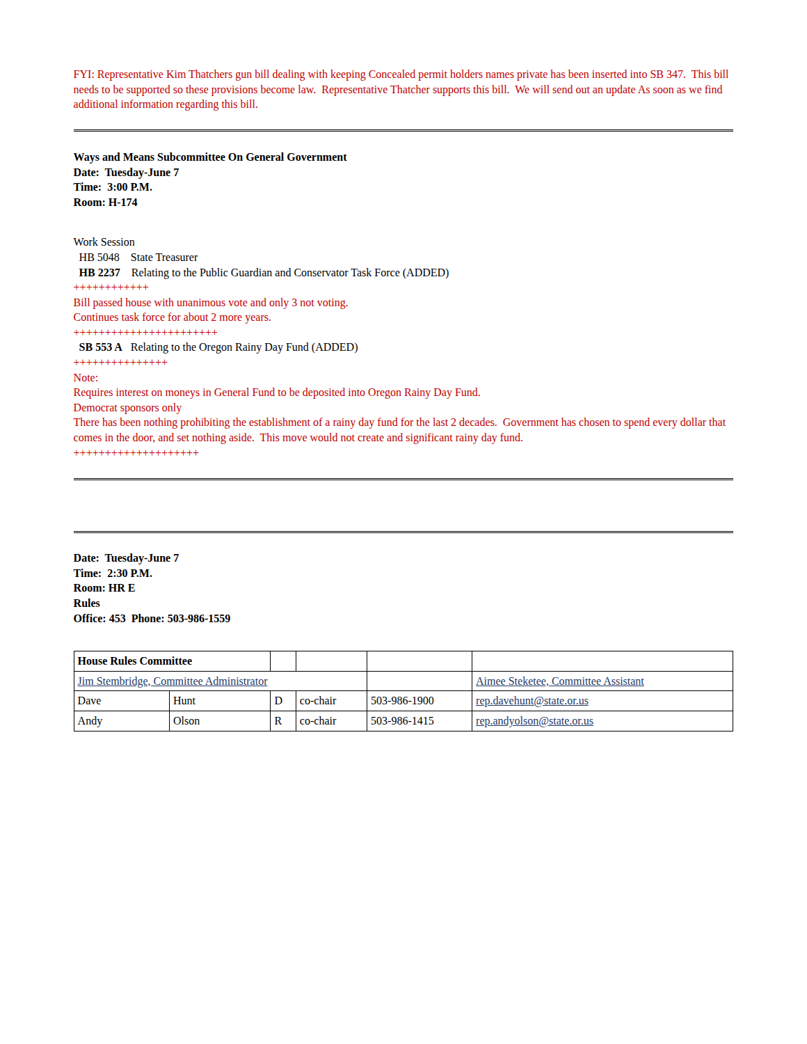FYI: Representative Kim Thatchers gun bill dealing with keeping Concealed permit holders names private has been inserted into SB 347. This bill needs to be supported so these provisions become law. Representative Thatcher supports this bill. We will send out an update As soon as we find additional information regarding this bill.
Ways and Means Subcommittee On General Government
Date: Tuesday-June 7
Time: 3:00 P.M.
Room: H-174
Work Session
HB 5048 State Treasurer
HB 2237 Relating to the Public Guardian and Conservator Task Force (ADDED)
++++++++++++
Bill passed house with unanimous vote and only 3 not voting.
Continues task force for about 2 more years.
+++++++++++++++++++++++
SB 553 A Relating to the Oregon Rainy Day Fund (ADDED)
+++++++++++++++
Note:
Requires interest on moneys in General Fund to be deposited into Oregon Rainy Day Fund.
Democrat sponsors only
There has been nothing prohibiting the establishment of a rainy day fund for the last 2 decades. Government has chosen to spend every dollar that comes in the door, and set nothing aside. This move would not create and significant rainy day fund.
++++++++++++++++++++
Date: Tuesday-June 7
Time: 2:30 P.M.
Room: HR E
Rules
Office: 453 Phone: 503-986-1559
| House Rules Committee | | | | |
| Jim Stembridge, Committee Administrator | | Aimee Steketee, Committee Assistant |
| Dave | Hunt | D | co-chair | 503-986-1900 | rep.davehunt@state.or.us |
| Andy | Olson | R | co-chair | 503-986-1415 | rep.andyolson@state.or.us |